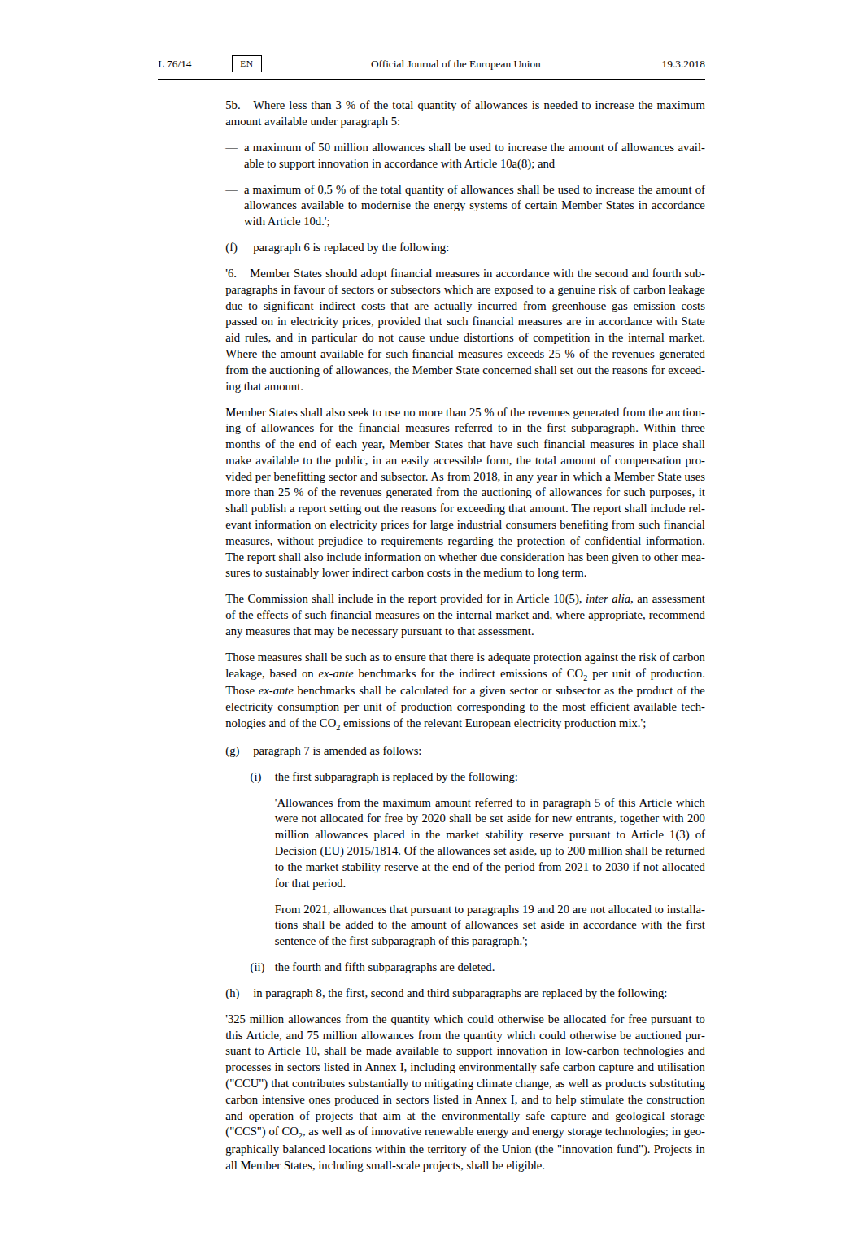L 76/14 EN
Official Journal of the European Union
19.3.2018
5b. Where less than 3 % of the total quantity of allowances is needed to increase the maximum amount available under paragraph 5:
—
a maximum of 50 million allowances shall be used to increase the amount of allowances available to support innovation in accordance with Article 10a(8); and
—
a maximum of 0,5 % of the total quantity of allowances shall be used to increase the amount of allowances available to modernise the energy systems of certain Member States in accordance with Article 10d.';
(f)
paragraph 6 is replaced by the following:
'6. Member States should adopt financial measures in accordance with the second and fourth subparagraphs in favour of sectors or subsectors which are exposed to a genuine risk of carbon leakage due to significant indirect costs that are actually incurred from greenhouse gas emission costs passed on in electricity prices, provided that such financial measures are in accordance with State aid rules, and in particular do not cause undue distortions of competition in the internal market. Where the amount available for such financial measures exceeds 25 % of the revenues generated from the auctioning of allowances, the Member State concerned shall set out the reasons for exceeding that amount.
Member States shall also seek to use no more than 25 % of the revenues generated from the auctioning of allowances for the financial measures referred to in the first subparagraph. Within three months of the end of each year, Member States that have such financial measures in place shall make available to the public, in an easily accessible form, the total amount of compensation provided per benefitting sector and subsector. As from 2018, in any year in which a Member State uses more than 25 % of the revenues generated from the auctioning of allowances for such purposes, it shall publish a report setting out the reasons for exceeding that amount. The report shall include relevant information on electricity prices for large industrial consumers benefiting from such financial measures, without prejudice to requirements regarding the protection of confidential information. The report shall also include information on whether due consideration has been given to other measures to sustainably lower indirect carbon costs in the medium to long term.
The Commission shall include in the report provided for in Article 10(5), inter alia, an assessment of the effects of such financial measures on the internal market and, where appropriate, recommend any measures that may be necessary pursuant to that assessment.
Those measures shall be such as to ensure that there is adequate protection against the risk of carbon leakage, based on ex-ante benchmarks for the indirect emissions of CO2 per unit of production. Those ex-ante benchmarks shall be calculated for a given sector or subsector as the product of the electricity consumption per unit of production corresponding to the most efficient available technologies and of the CO2 emissions of the relevant European electricity production mix.';
(g)
paragraph 7 is amended as follows:
(i)
the first subparagraph is replaced by the following:
'Allowances from the maximum amount referred to in paragraph 5 of this Article which were not allocated for free by 2020 shall be set aside for new entrants, together with 200 million allowances placed in the market stability reserve pursuant to Article 1(3) of Decision (EU) 2015/1814. Of the allowances set aside, up to 200 million shall be returned to the market stability reserve at the end of the period from 2021 to 2030 if not allocated for that period.
From 2021, allowances that pursuant to paragraphs 19 and 20 are not allocated to installations shall be added to the amount of allowances set aside in accordance with the first sentence of the first subparagraph of this paragraph.';
(ii)
the fourth and fifth subparagraphs are deleted.
(h)
in paragraph 8, the first, second and third subparagraphs are replaced by the following:
'325 million allowances from the quantity which could otherwise be allocated for free pursuant to this Article, and 75 million allowances from the quantity which could otherwise be auctioned pursuant to Article 10, shall be made available to support innovation in low-carbon technologies and processes in sectors listed in Annex I, including environmentally safe carbon capture and utilisation ("CCU") that contributes substantially to mitigating climate change, as well as products substituting carbon intensive ones produced in sectors listed in Annex I, and to help stimulate the construction and operation of projects that aim at the environmentally safe capture and geological storage ("CCS") of CO2, as well as of innovative renewable energy and energy storage technologies; in geographically balanced locations within the territory of the Union (the "innovation fund"). Projects in all Member States, including small-scale projects, shall be eligible.